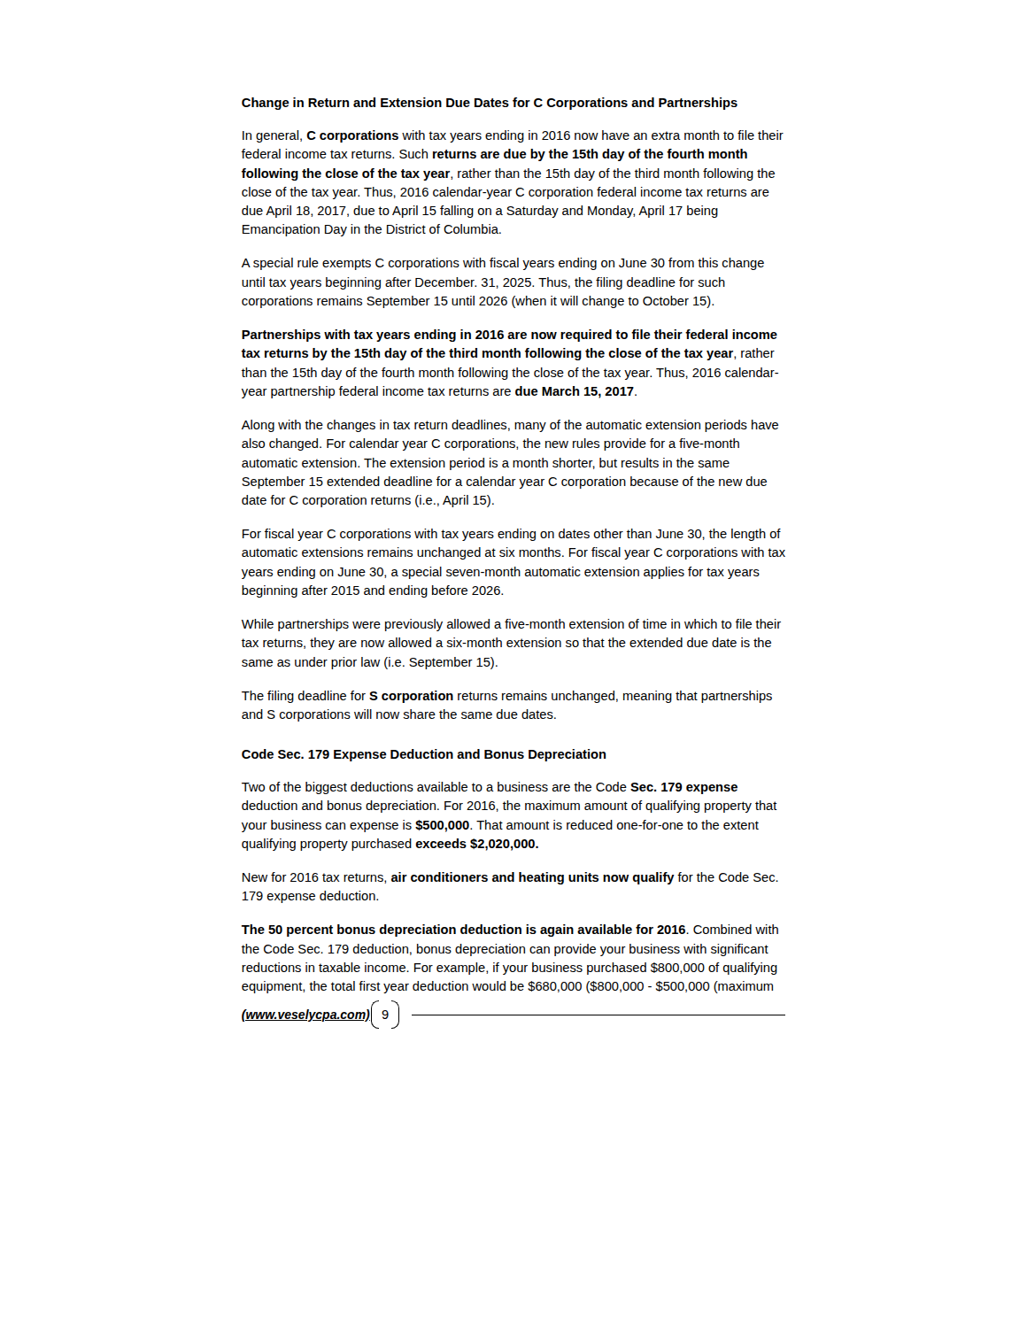Change in Return and Extension Due Dates for C Corporations and Partnerships
In general, C corporations with tax years ending in 2016 now have an extra month to file their federal income tax returns. Such returns are due by the 15th day of the fourth month following the close of the tax year, rather than the 15th day of the third month following the close of the tax year. Thus, 2016 calendar-year C corporation federal income tax returns are due April 18, 2017, due to April 15 falling on a Saturday and Monday, April 17 being Emancipation Day in the District of Columbia.
A special rule exempts C corporations with fiscal years ending on June 30 from this change until tax years beginning after December. 31, 2025. Thus, the filing deadline for such corporations remains September 15 until 2026 (when it will change to October 15).
Partnerships with tax years ending in 2016 are now required to file their federal income tax returns by the 15th day of the third month following the close of the tax year, rather than the 15th day of the fourth month following the close of the tax year. Thus, 2016 calendar-year partnership federal income tax returns are due March 15, 2017.
Along with the changes in tax return deadlines, many of the automatic extension periods have also changed. For calendar year C corporations, the new rules provide for a five-month automatic extension. The extension period is a month shorter, but results in the same September 15 extended deadline for a calendar year C corporation because of the new due date for C corporation returns (i.e., April 15).
For fiscal year C corporations with tax years ending on dates other than June 30, the length of automatic extensions remains unchanged at six months. For fiscal year C corporations with tax years ending on June 30, a special seven-month automatic extension applies for tax years beginning after 2015 and ending before 2026.
While partnerships were previously allowed a five-month extension of time in which to file their tax returns, they are now allowed a six-month extension so that the extended due date is the same as under prior law (i.e. September 15).
The filing deadline for S corporation returns remains unchanged, meaning that partnerships and S corporations will now share the same due dates.
Code Sec. 179 Expense Deduction and Bonus Depreciation
Two of the biggest deductions available to a business are the Code Sec. 179 expense deduction and bonus depreciation. For 2016, the maximum amount of qualifying property that your business can expense is $500,000. That amount is reduced one-for-one to the extent qualifying property purchased exceeds $2,020,000.
New for 2016 tax returns, air conditioners and heating units now qualify for the Code Sec. 179 expense deduction.
The 50 percent bonus depreciation deduction is again available for 2016. Combined with the Code Sec. 179 deduction, bonus depreciation can provide your business with significant reductions in taxable income. For example, if your business purchased $800,000 of qualifying equipment, the total first year deduction would be $680,000 ($800,000 - $500,000 (maximum
(www.veselycpa.com) 9